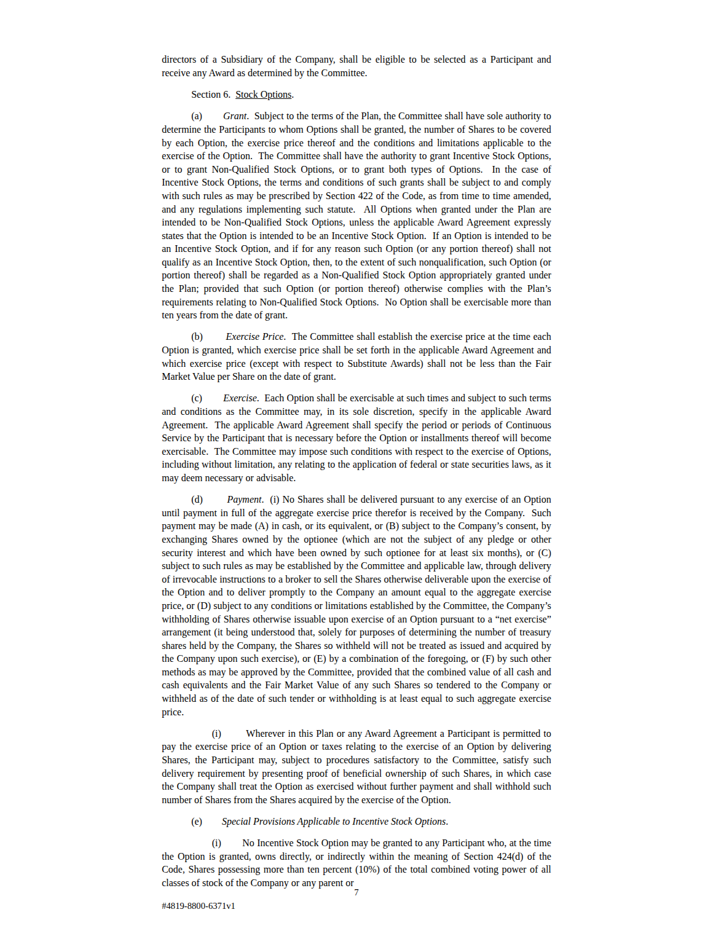directors of a Subsidiary of the Company, shall be eligible to be selected as a Participant and receive any Award as determined by the Committee.
Section 6. Stock Options.
(a) Grant. Subject to the terms of the Plan, the Committee shall have sole authority to determine the Participants to whom Options shall be granted, the number of Shares to be covered by each Option, the exercise price thereof and the conditions and limitations applicable to the exercise of the Option. The Committee shall have the authority to grant Incentive Stock Options, or to grant Non-Qualified Stock Options, or to grant both types of Options. In the case of Incentive Stock Options, the terms and conditions of such grants shall be subject to and comply with such rules as may be prescribed by Section 422 of the Code, as from time to time amended, and any regulations implementing such statute. All Options when granted under the Plan are intended to be Non-Qualified Stock Options, unless the applicable Award Agreement expressly states that the Option is intended to be an Incentive Stock Option. If an Option is intended to be an Incentive Stock Option, and if for any reason such Option (or any portion thereof) shall not qualify as an Incentive Stock Option, then, to the extent of such nonqualification, such Option (or portion thereof) shall be regarded as a Non-Qualified Stock Option appropriately granted under the Plan; provided that such Option (or portion thereof) otherwise complies with the Plan’s requirements relating to Non-Qualified Stock Options. No Option shall be exercisable more than ten years from the date of grant.
(b) Exercise Price. The Committee shall establish the exercise price at the time each Option is granted, which exercise price shall be set forth in the applicable Award Agreement and which exercise price (except with respect to Substitute Awards) shall not be less than the Fair Market Value per Share on the date of grant.
(c) Exercise. Each Option shall be exercisable at such times and subject to such terms and conditions as the Committee may, in its sole discretion, specify in the applicable Award Agreement. The applicable Award Agreement shall specify the period or periods of Continuous Service by the Participant that is necessary before the Option or installments thereof will become exercisable. The Committee may impose such conditions with respect to the exercise of Options, including without limitation, any relating to the application of federal or state securities laws, as it may deem necessary or advisable.
(d) Payment. (i) No Shares shall be delivered pursuant to any exercise of an Option until payment in full of the aggregate exercise price therefor is received by the Company. Such payment may be made (A) in cash, or its equivalent, or (B) subject to the Company’s consent, by exchanging Shares owned by the optionee (which are not the subject of any pledge or other security interest and which have been owned by such optionee for at least six months), or (C) subject to such rules as may be established by the Committee and applicable law, through delivery of irrevocable instructions to a broker to sell the Shares otherwise deliverable upon the exercise of the Option and to deliver promptly to the Company an amount equal to the aggregate exercise price, or (D) subject to any conditions or limitations established by the Committee, the Company’s withholding of Shares otherwise issuable upon exercise of an Option pursuant to a “net exercise” arrangement (it being understood that, solely for purposes of determining the number of treasury shares held by the Company, the Shares so withheld will not be treated as issued and acquired by the Company upon such exercise), or (E) by a combination of the foregoing, or (F) by such other methods as may be approved by the Committee, provided that the combined value of all cash and cash equivalents and the Fair Market Value of any such Shares so tendered to the Company or withheld as of the date of such tender or withholding is at least equal to such aggregate exercise price.
(i) Wherever in this Plan or any Award Agreement a Participant is permitted to pay the exercise price of an Option or taxes relating to the exercise of an Option by delivering Shares, the Participant may, subject to procedures satisfactory to the Committee, satisfy such delivery requirement by presenting proof of beneficial ownership of such Shares, in which case the Company shall treat the Option as exercised without further payment and shall withhold such number of Shares from the Shares acquired by the exercise of the Option.
(e) Special Provisions Applicable to Incentive Stock Options.
(i) No Incentive Stock Option may be granted to any Participant who, at the time the Option is granted, owns directly, or indirectly within the meaning of Section 424(d) of the Code, Shares possessing more than ten percent (10%) of the total combined voting power of all classes of stock of the Company or any parent or
7
#4819-8800-6371v1